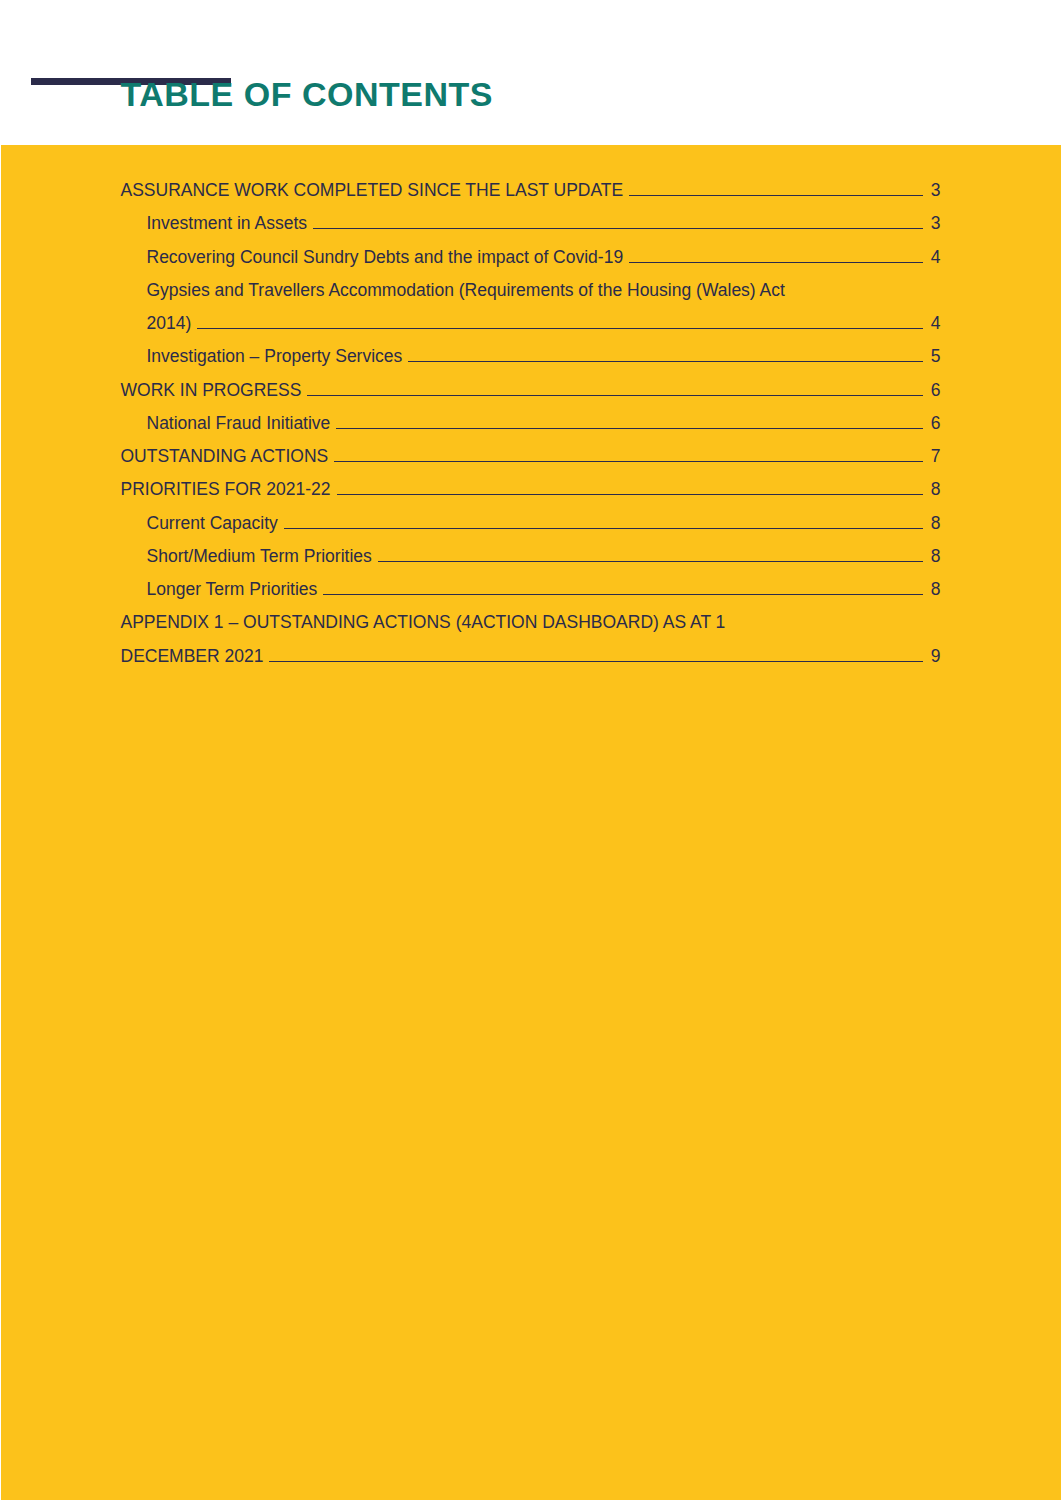TABLE OF CONTENTS
ASSURANCE WORK COMPLETED SINCE THE LAST UPDATE 3
Investment in Assets 3
Recovering Council Sundry Debts and the impact of Covid-19 4
Gypsies and Travellers Accommodation (Requirements of the Housing (Wales) Act 2014) 4
Investigation – Property Services 5
WORK IN PROGRESS 6
National Fraud Initiative 6
OUTSTANDING ACTIONS 7
PRIORITIES FOR 2021-22 8
Current Capacity 8
Short/Medium Term Priorities 8
Longer Term Priorities 8
APPENDIX 1 – OUTSTANDING ACTIONS (4ACTION DASHBOARD) AS AT 1 DECEMBER 2021 9